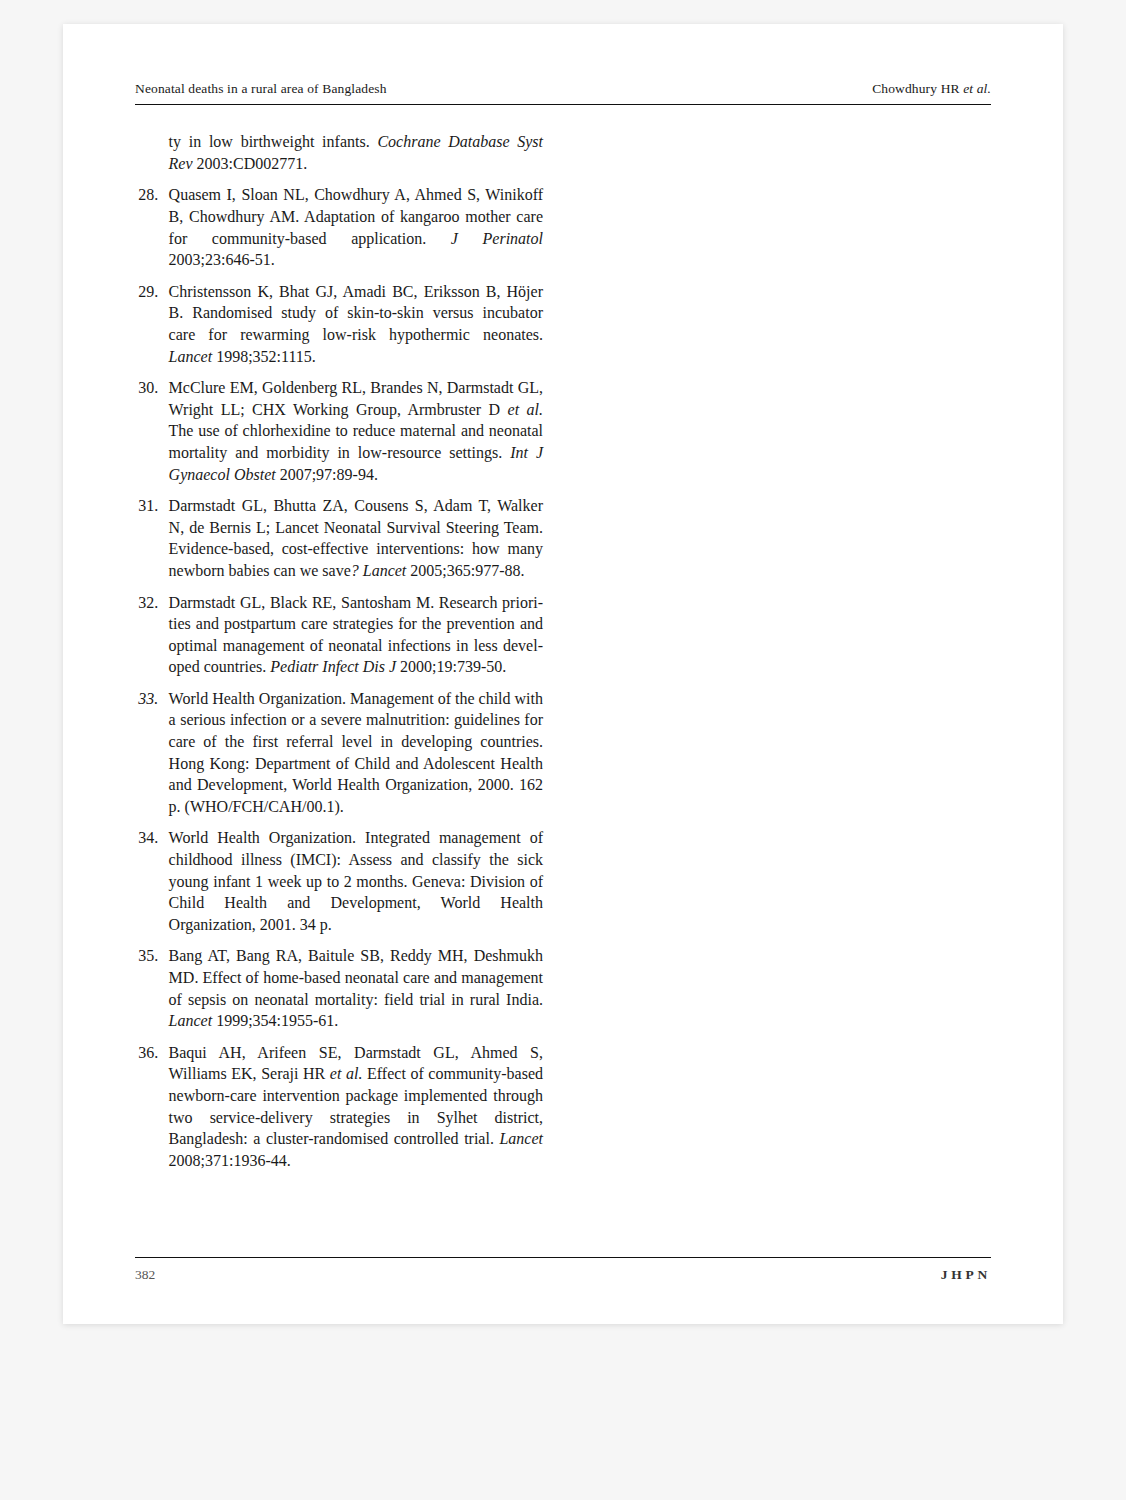Neonatal deaths in a rural area of Bangladesh
Chowdhury HR et al.
ty in low birthweight infants. Cochrane Database Syst Rev 2003:CD002771.
28. Quasem I, Sloan NL, Chowdhury A, Ahmed S, Winikoff B, Chowdhury AM. Adaptation of kangaroo mother care for community-based application. J Perinatol 2003;23:646-51.
29. Christensson K, Bhat GJ, Amadi BC, Eriksson B, Höjer B. Randomised study of skin-to-skin versus incubator care for rewarming low-risk hypothermic neonates. Lancet 1998;352:1115.
30. McClure EM, Goldenberg RL, Brandes N, Darmstadt GL, Wright LL; CHX Working Group, Armbruster D et al. The use of chlorhexidine to reduce maternal and neonatal mortality and morbidity in low-resource settings. Int J Gynaecol Obstet 2007;97:89-94.
31. Darmstadt GL, Bhutta ZA, Cousens S, Adam T, Walker N, de Bernis L; Lancet Neonatal Survival Steering Team. Evidence-based, cost-effective interventions: how many newborn babies can we save? Lancet 2005;365:977-88.
32. Darmstadt GL, Black RE, Santosham M. Research priorities and postpartum care strategies for the prevention and optimal management of neonatal infections in less developed countries. Pediatr Infect Dis J 2000;19:739-50.
33. World Health Organization. Management of the child with a serious infection or a severe malnutrition: guidelines for care of the first referral level in developing countries. Hong Kong: Department of Child and Adolescent Health and Development, World Health Organization, 2000. 162 p. (WHO/FCH/CAH/00.1).
34. World Health Organization. Integrated management of childhood illness (IMCI): Assess and classify the sick young infant 1 week up to 2 months. Geneva: Division of Child Health and Development, World Health Organization, 2001. 34 p.
35. Bang AT, Bang RA, Baitule SB, Reddy MH, Deshmukh MD. Effect of home-based neonatal care and management of sepsis on neonatal mortality: field trial in rural India. Lancet 1999;354:1955-61.
36. Baqui AH, Arifeen SE, Darmstadt GL, Ahmed S, Williams EK, Seraji HR et al. Effect of community-based newborn-care intervention package implemented through two service-delivery strategies in Sylhet district, Bangladesh: a cluster-randomised controlled trial. Lancet 2008;371:1936-44.
382
JHPN